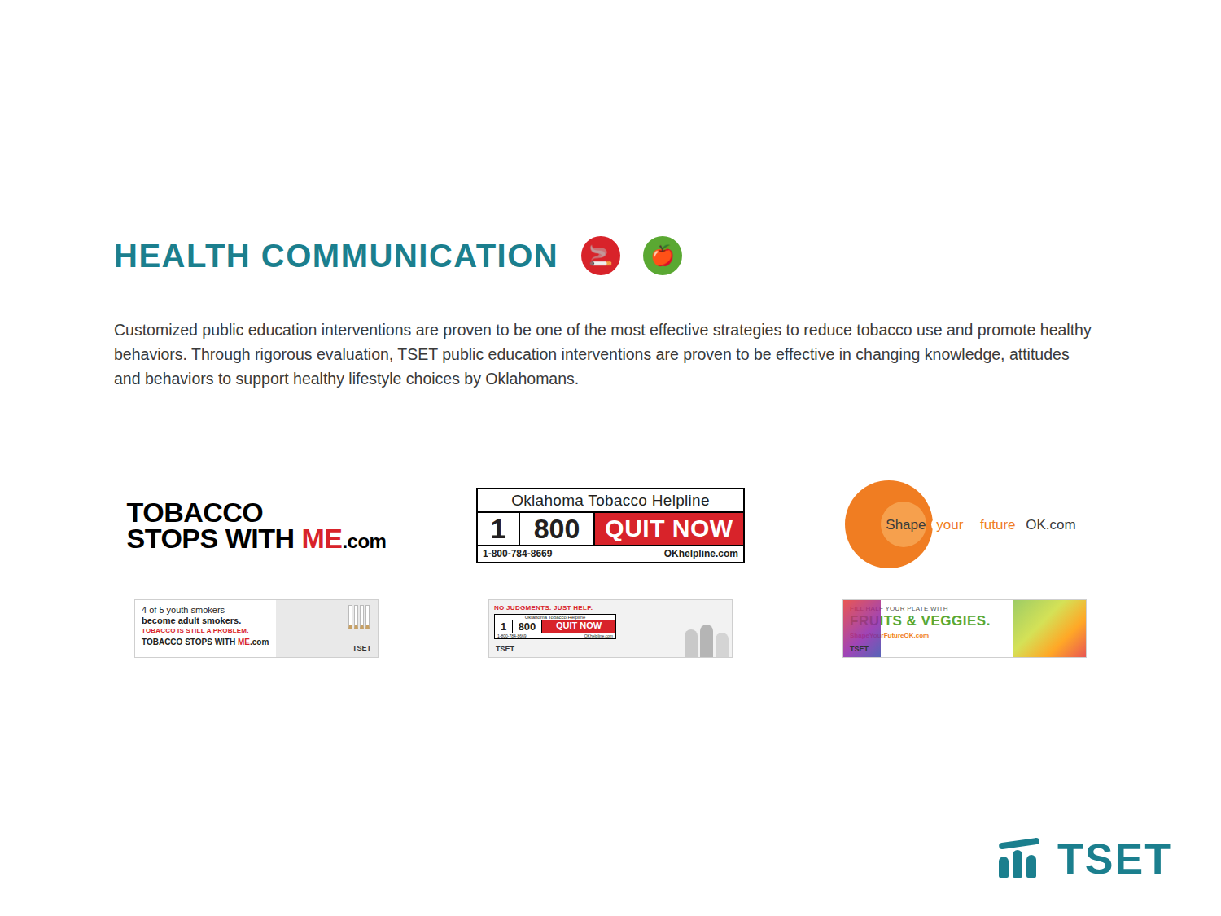Health Communication
🚬 🍎
Customized public education interventions are proven to be one of the most effective strategies to reduce tobacco use and promote healthy behaviors. Through rigorous evaluation, TSET public education interventions are proven to be effective in changing knowledge, attitudes and behaviors to support healthy lifestyle choices by Oklahomans.
TOBACCO
STOPS WITH ME.com
4 of 5 youth smokers
become adult smokers.
TOBACCO IS STILL A PROBLEM.
TOBACCO STOPS WITH ME.com
TSET
Oklahoma Tobacco Helpline
1
800
QUIT NOW
1-800-784-8669 OKhelpline.com
NO JUDGMENTS. JUST HELP.
Oklahoma Tobacco Helpline
1
800
QUIT NOW
1-800-784-8669 OKhelpline.com
TSET
Shape your future OK.com
FILL HALF YOUR PLATE WITH
FRUITS & VEGGIES.
ShapeYourFutureOK.com
TSET
TSET